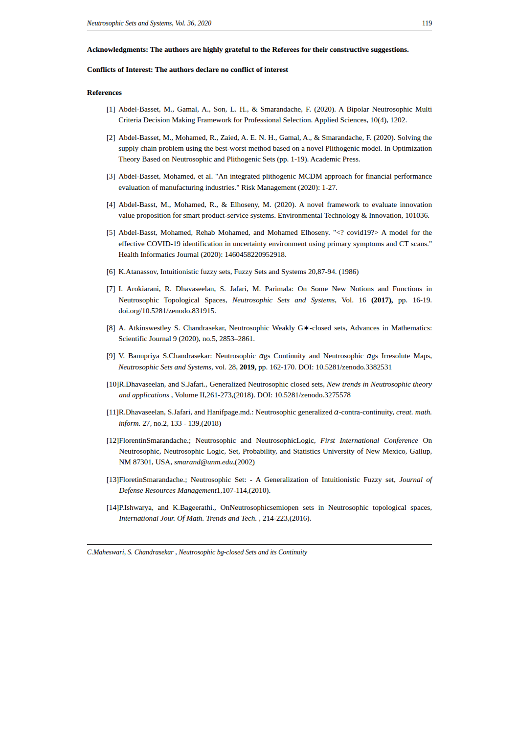Neutrosophic Sets and Systems, Vol. 36, 2020 119
Acknowledgments: The authors are highly grateful to the Referees for their constructive suggestions.
Conflicts of Interest: The authors declare no conflict of interest
References
[1] Abdel-Basset, M., Gamal, A., Son, L. H., & Smarandache, F. (2020). A Bipolar Neutrosophic Multi Criteria Decision Making Framework for Professional Selection. Applied Sciences, 10(4), 1202.
[2] Abdel-Basset, M., Mohamed, R., Zaied, A. E. N. H., Gamal, A., & Smarandache, F. (2020). Solving the supply chain problem using the best-worst method based on a novel Plithogenic model. In Optimization Theory Based on Neutrosophic and Plithogenic Sets (pp. 1-19). Academic Press.
[3] Abdel-Basset, Mohamed, et al. "An integrated plithogenic MCDM approach for financial performance evaluation of manufacturing industries." Risk Management (2020): 1-27.
[4] Abdel-Basst, M., Mohamed, R., & Elhoseny, M. (2020). A novel framework to evaluate innovation value proposition for smart product-service systems. Environmental Technology & Innovation, 101036.
[5] Abdel-Basst, Mohamed, Rehab Mohamed, and Mohamed Elhoseny. "<? covid19?> A model for the effective COVID-19 identification in uncertainty environment using primary symptoms and CT scans." Health Informatics Journal (2020): 1460458220952918.
[6] K.Atanassov, Intuitionistic fuzzy sets, Fuzzy Sets and Systems 20,87-94. (1986)
[7] I. Arokiarani, R. Dhavaseelan, S. Jafari, M. Parimala: On Some New Notions and Functions in Neutrosophic Topological Spaces, Neutrosophic Sets and Systems, Vol. 16 (2017), pp. 16-19. doi.org/10.5281/zenodo.831915.
[8] A. Atkinswestley S. Chandrasekar, Neutrosophic Weakly G∗-closed sets, Advances in Mathematics: Scientific Journal 9 (2020), no.5, 2853–2861.
[9] V. Banupriya S.Chandrasekar: Neutrosophic 𝛼gs Continuity and Neutrosophic 𝛼gs Irresolute Maps, Neutrosophic Sets and Systems, vol. 28, 2019, pp. 162-170. DOI: 10.5281/zenodo.3382531
[10] R.Dhavaseelan, and S.Jafari., Generalized Neutrosophic closed sets, New trends in Neutrosophic theory and applications , Volume II,261-273,(2018). DOI: 10.5281/zenodo.3275578
[11] R.Dhavaseelan, S.Jafari, and Hanifpage.md.: Neutrosophic generalized 𝛼-contra-continuity, creat. math. inform. 27, no.2, 133 - 139,(2018)
[12] FlorentinSmarandache.; Neutrosophic and NeutrosophicLogic, First International Conference On Neutrosophic, Neutrosophic Logic, Set, Probability, and Statistics University of New Mexico, Gallup, NM 87301, USA, smarand@unm.edu,(2002)
[13] FloretinSmarandache.; Neutrosophic Set: - A Generalization of Intuitionistic Fuzzy set, Journal of Defense Resources Management1,107-114,(2010).
[14] P.Ishwarya, and K.Bageerathi., OnNeutrosophicsemiopen sets in Neutrosophic topological spaces, International Jour. Of Math. Trends and Tech. , 214-223,(2016).
C.Maheswari, S. Chandrasekar , Neutrosophic bg-closed Sets and its Continuity